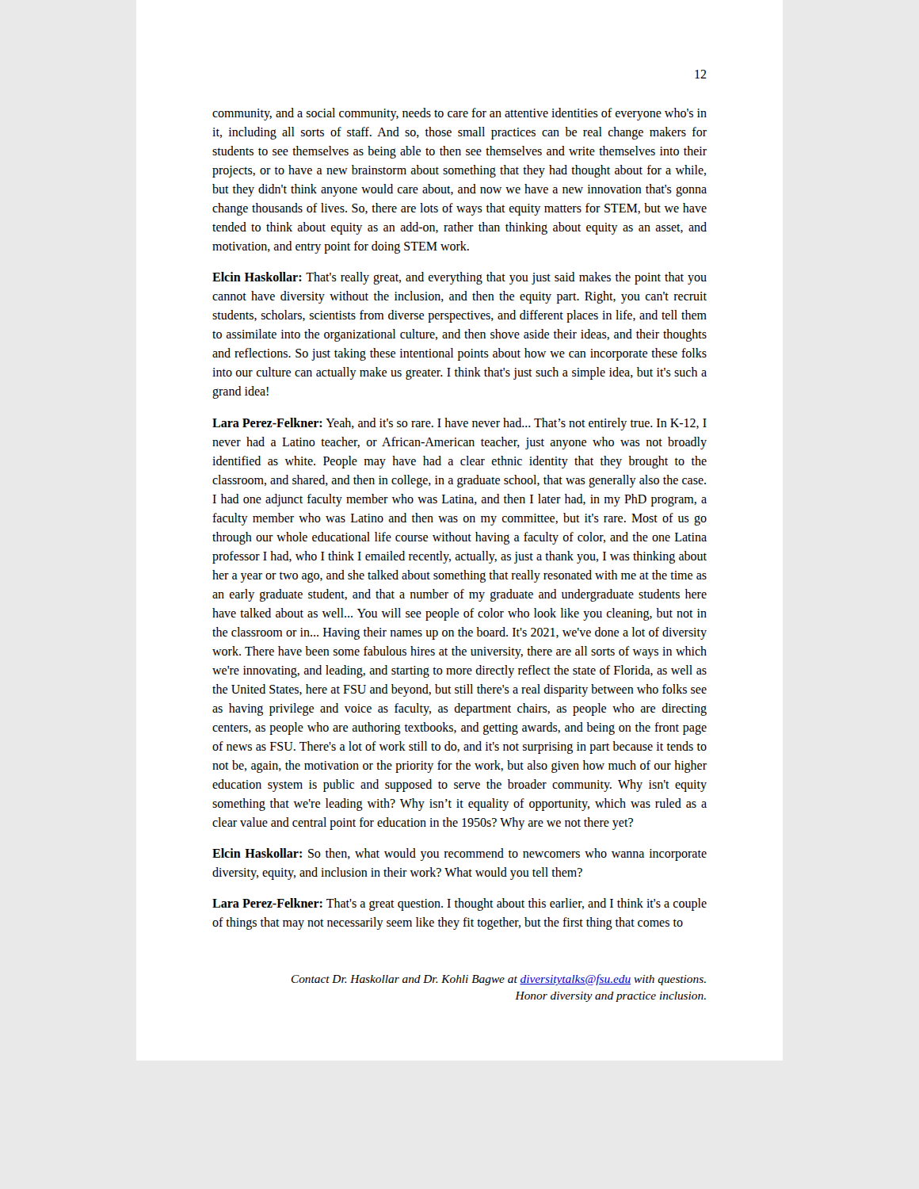12
community, and a social community, needs to care for an attentive identities of everyone who's in it, including all sorts of staff. And so, those small practices can be real change makers for students to see themselves as being able to then see themselves and write themselves into their projects, or to have a new brainstorm about something that they had thought about for a while, but they didn't think anyone would care about, and now we have a new innovation that's gonna change thousands of lives. So, there are lots of ways that equity matters for STEM, but we have tended to think about equity as an add-on, rather than thinking about equity as an asset, and motivation, and entry point for doing STEM work.
Elcin Haskollar: That's really great, and everything that you just said makes the point that you cannot have diversity without the inclusion, and then the equity part. Right, you can't recruit students, scholars, scientists from diverse perspectives, and different places in life, and tell them to assimilate into the organizational culture, and then shove aside their ideas, and their thoughts and reflections. So just taking these intentional points about how we can incorporate these folks into our culture can actually make us greater. I think that's just such a simple idea, but it's such a grand idea!
Lara Perez-Felkner: Yeah, and it's so rare. I have never had... That’s not entirely true. In K-12, I never had a Latino teacher, or African-American teacher, just anyone who was not broadly identified as white. People may have had a clear ethnic identity that they brought to the classroom, and shared, and then in college, in a graduate school, that was generally also the case. I had one adjunct faculty member who was Latina, and then I later had, in my PhD program, a faculty member who was Latino and then was on my committee, but it's rare. Most of us go through our whole educational life course without having a faculty of color, and the one Latina professor I had, who I think I emailed recently, actually, as just a thank you, I was thinking about her a year or two ago, and she talked about something that really resonated with me at the time as an early graduate student, and that a number of my graduate and undergraduate students here have talked about as well... You will see people of color who look like you cleaning, but not in the classroom or in... Having their names up on the board. It's 2021, we've done a lot of diversity work. There have been some fabulous hires at the university, there are all sorts of ways in which we're innovating, and leading, and starting to more directly reflect the state of Florida, as well as the United States, here at FSU and beyond, but still there's a real disparity between who folks see as having privilege and voice as faculty, as department chairs, as people who are directing centers, as people who are authoring textbooks, and getting awards, and being on the front page of news as FSU. There's a lot of work still to do, and it's not surprising in part because it tends to not be, again, the motivation or the priority for the work, but also given how much of our higher education system is public and supposed to serve the broader community. Why isn't equity something that we're leading with? Why isn’t it equality of opportunity, which was ruled as a clear value and central point for education in the 1950s? Why are we not there yet?
Elcin Haskollar: So then, what would you recommend to newcomers who wanna incorporate diversity, equity, and inclusion in their work? What would you tell them?
Lara Perez-Felkner: That's a great question. I thought about this earlier, and I think it's a couple of things that may not necessarily seem like they fit together, but the first thing that comes to
Contact Dr. Haskollar and Dr. Kohli Bagwe at diversitytalks@fsu.edu with questions. Honor diversity and practice inclusion.